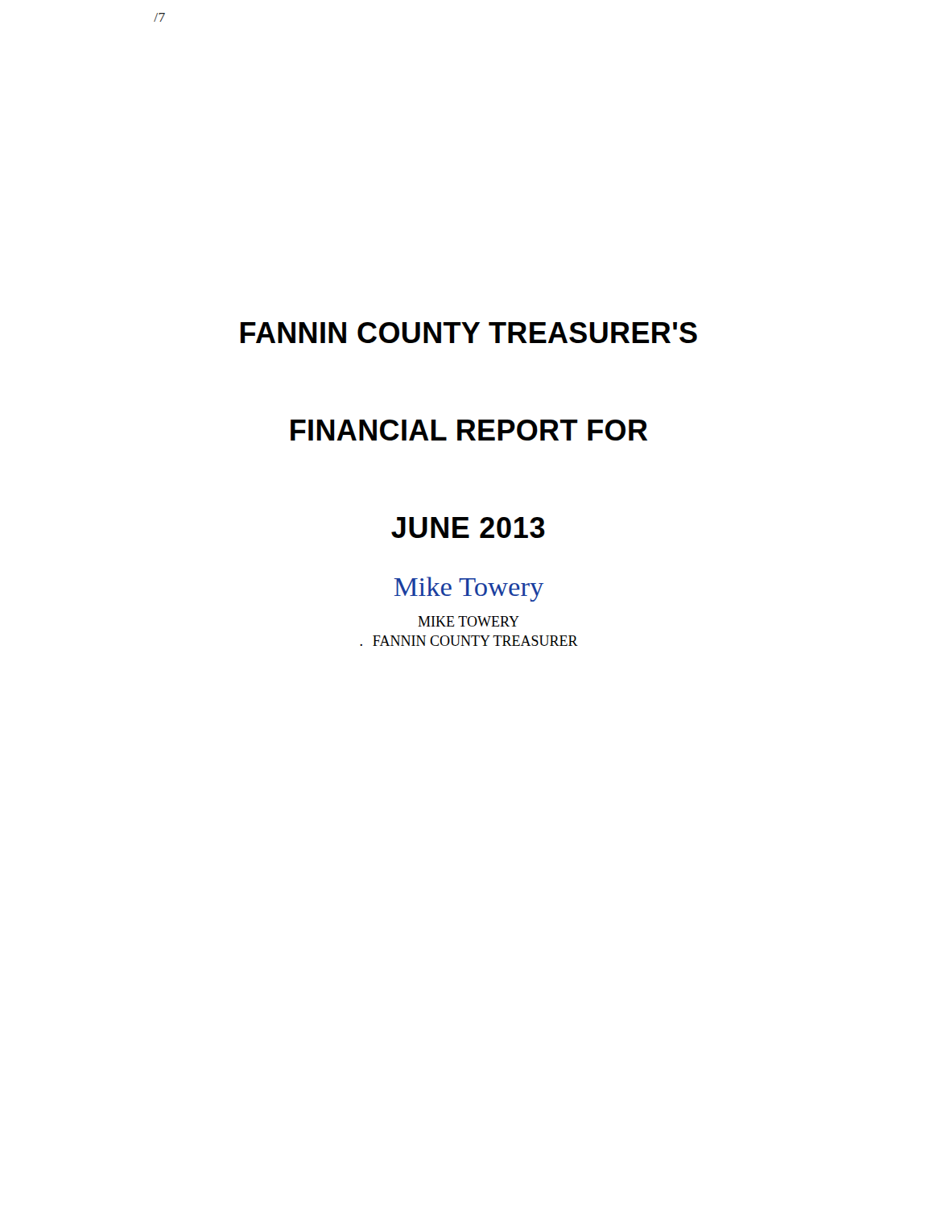/7
FANNIN COUNTY TREASURER'S
FINANCIAL REPORT FOR
JUNE 2013
Mike Towery
MIKE TOWERY . FANNIN COUNTY TREASURER